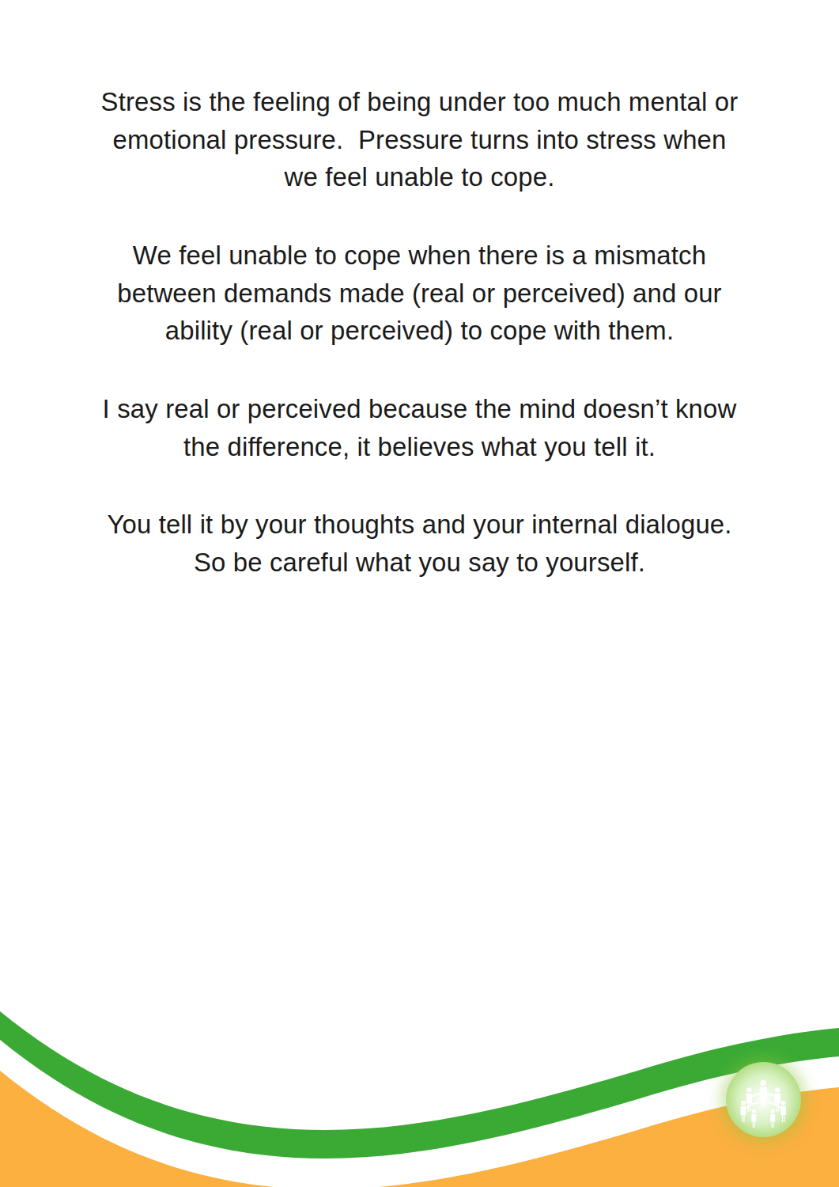Stress is the feeling of being under too much mental or emotional pressure. Pressure turns into stress when we feel unable to cope.
We feel unable to cope when there is a mismatch between demands made (real or perceived) and our ability (real or perceived) to cope with them.
I say real or perceived because the mind doesn’t know the difference, it believes what you tell it.
You tell it by your thoughts and your internal dialogue. So be careful what you say to yourself.